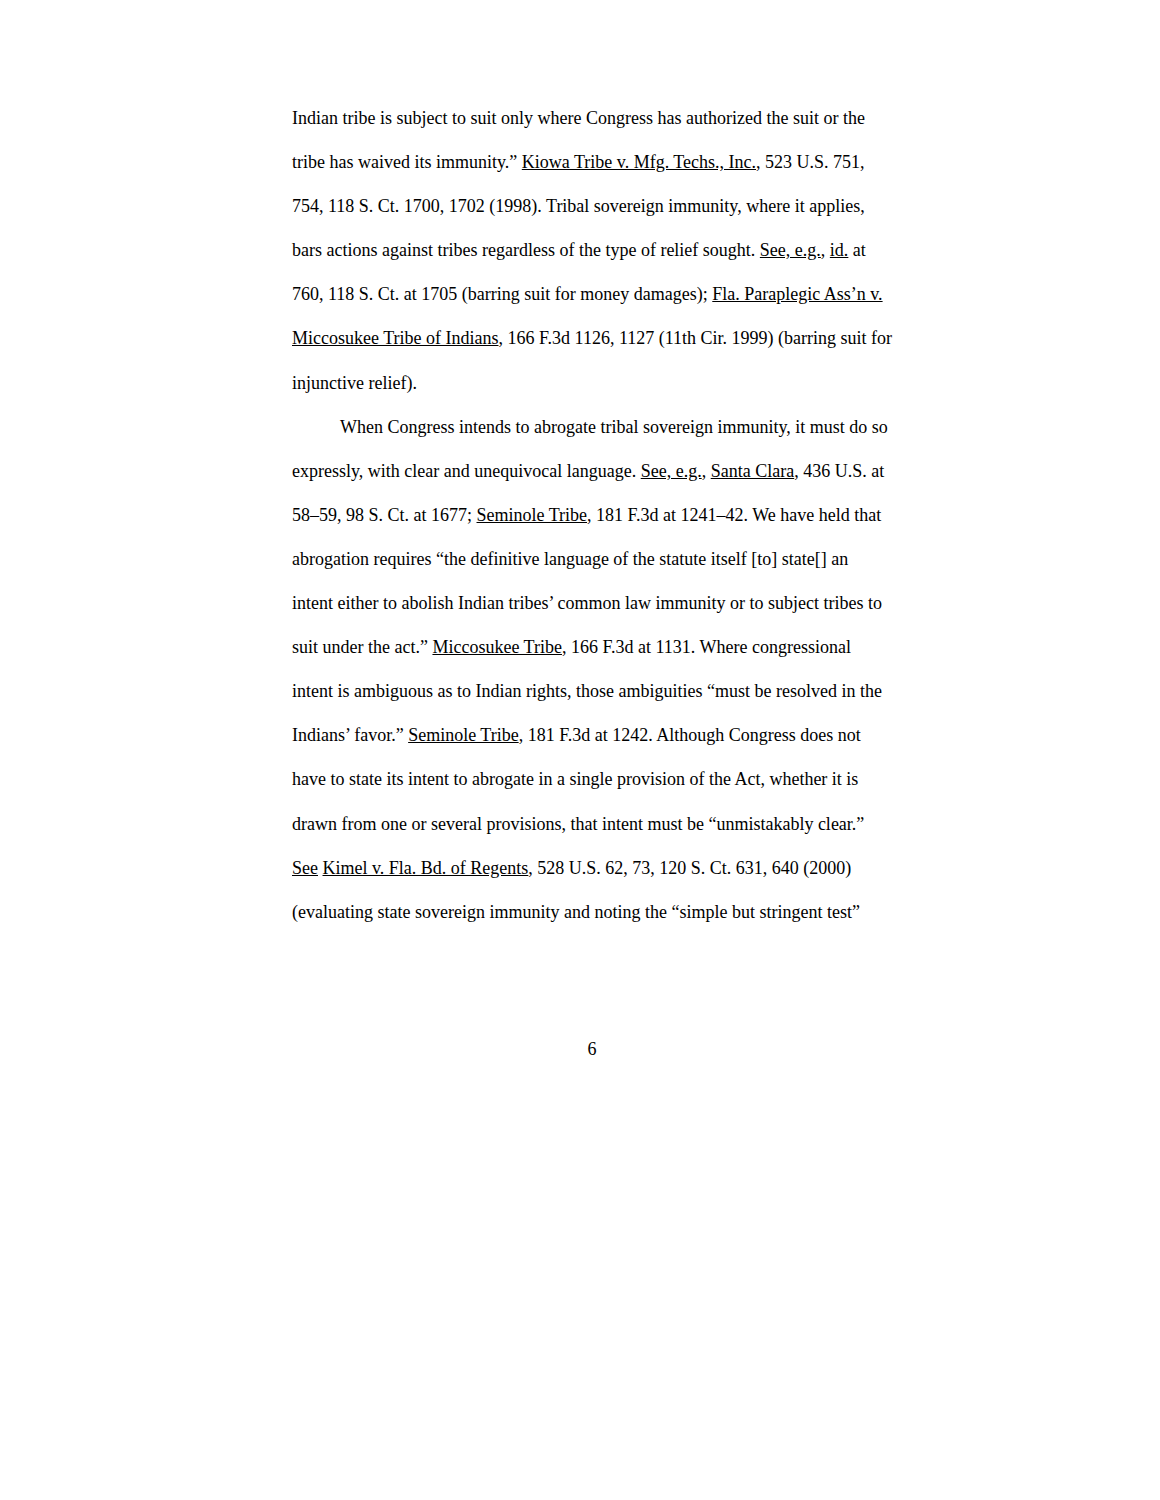Indian tribe is subject to suit only where Congress has authorized the suit or the tribe has waived its immunity.” Kiowa Tribe v. Mfg. Techs., Inc., 523 U.S. 751, 754, 118 S. Ct. 1700, 1702 (1998). Tribal sovereign immunity, where it applies, bars actions against tribes regardless of the type of relief sought. See, e.g., id. at 760, 118 S. Ct. at 1705 (barring suit for money damages); Fla. Paraplegic Ass’n v. Miccosukee Tribe of Indians, 166 F.3d 1126, 1127 (11th Cir. 1999) (barring suit for injunctive relief).
When Congress intends to abrogate tribal sovereign immunity, it must do so expressly, with clear and unequivocal language. See, e.g., Santa Clara, 436 U.S. at 58–59, 98 S. Ct. at 1677; Seminole Tribe, 181 F.3d at 1241–42. We have held that abrogation requires “the definitive language of the statute itself [to] state[] an intent either to abolish Indian tribes’ common law immunity or to subject tribes to suit under the act.” Miccosukee Tribe, 166 F.3d at 1131. Where congressional intent is ambiguous as to Indian rights, those ambiguities “must be resolved in the Indians’ favor.” Seminole Tribe, 181 F.3d at 1242. Although Congress does not have to state its intent to abrogate in a single provision of the Act, whether it is drawn from one or several provisions, that intent must be “unmistakably clear.” See Kimel v. Fla. Bd. of Regents, 528 U.S. 62, 73, 120 S. Ct. 631, 640 (2000) (evaluating state sovereign immunity and noting the “simple but stringent test”
6